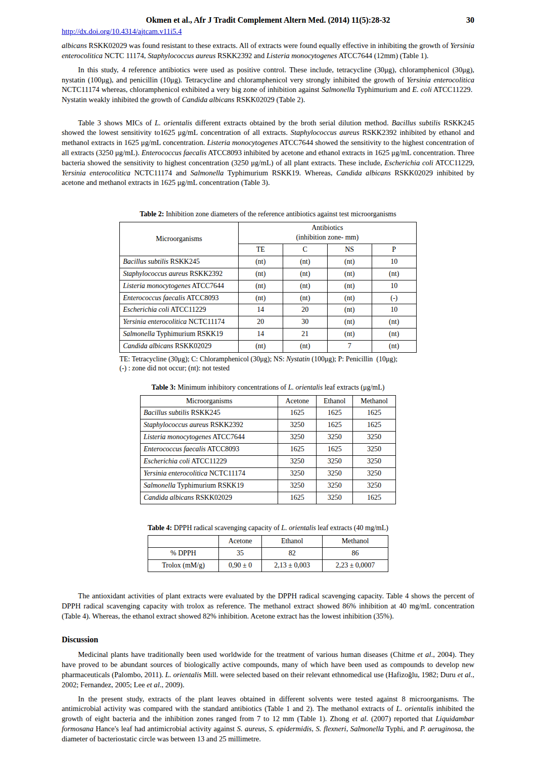Okmen et al., Afr J Tradit Complement Altern Med. (2014) 11(5):28-32 30
http://dx.doi.org/10.4314/ajtcam.v11i5.4
albicans RSKK02029 was found resistant to these extracts. All of extracts were found equally effective in inhibiting the growth of Yersinia enterocolitica NCTC 11174, Staphylococcus aureus RSKK2392 and Listeria monocytogenes ATCC7644 (12mm) (Table 1).
In this study, 4 reference antibiotics were used as positive control. These include, tetracycline (30μg), chloramphenicol (30μg), nystatin (100μg), and penicillin (10μg). Tetracycline and chloramphenicol very strongly inhibited the growth of Yersinia enterocolitica NCTC11174 whereas, chloramphenicol exhibited a very big zone of inhibition against Salmonella Typhimurium and E. coli ATCC11229. Nystatin weakly inhibited the growth of Candida albicans RSKK02029 (Table 2).
Table 3 shows MICs of L. orientalis different extracts obtained by the broth serial dilution method. Bacillus subtilis RSKK245 showed the lowest sensitivity to1625 μg/mL concentration of all extracts. Staphylococcus aureus RSKK2392 inhibited by ethanol and methanol extracts in 1625 μg/mL concentration. Listeria monocytogenes ATCC7644 showed the sensitivity to the highest concentration of all extracts (3250 μg/mL). Enterococcus faecalis ATCC8093 inhibited by acetone and ethanol extracts in 1625 μg/mL concentration. Three bacteria showed the sensitivity to highest concentration (3250 μg/mL) of all plant extracts. These include, Escherichia coli ATCC11229, Yersinia enterocolitica NCTC11174 and Salmonella Typhimurium RSKK19. Whereas, Candida albicans RSKK02029 inhibited by acetone and methanol extracts in 1625 μg/mL concentration (Table 3).
Table 2: Inhibition zone diameters of the reference antibiotics against test microorganisms
| Microorganisms | Antibiotics (inhibition zone- mm) |
| TE | C | NS | P |
| Bacillus subtilis RSKK245 | (nt) | (nt) | (nt) | 10 |
| Staphylococcus aureus RSKK2392 | (nt) | (nt) | (nt) | (nt) |
| Listeria monocytogenes ATCC7644 | (nt) | (nt) | (nt) | 10 |
| Enterococcus faecalis ATCC8093 | (nt) | (nt) | (nt) | (-) |
| Escherichia coli ATCC11229 | 14 | 20 | (nt) | 10 |
| Yersinia enterocolitica NCTC11174 | 20 | 30 | (nt) | (nt) |
| Salmonella Typhimurium RSKK19 | 14 | 21 | (nt) | (nt) |
| Candida albicans RSKK02029 | (nt) | (nt) | 7 | (nt) |
TE: Tetracycline (30μg); C: Chloramphenicol (30μg); NS: Nystatin (100μg); P: Penicillin (10μg);
(-) : zone did not occur; (nt): not tested
Table 3: Minimum inhibitory concentrations of L. orientalis leaf extracts (μg/mL)
| Microorganisms | Acetone | Ethanol | Methanol |
| Bacillus subtilis RSKK245 | 1625 | 1625 | 1625 |
| Staphylococcus aureus RSKK2392 | 3250 | 1625 | 1625 |
| Listeria monocytogenes ATCC7644 | 3250 | 3250 | 3250 |
| Enterococcus faecalis ATCC8093 | 1625 | 1625 | 3250 |
| Escherichia coli ATCC11229 | 3250 | 3250 | 3250 |
| Yersinia enterocolitica NCTC11174 | 3250 | 3250 | 3250 |
| Salmonella Typhimurium RSKK19 | 3250 | 3250 | 3250 |
| Candida albicans RSKK02029 | 1625 | 3250 | 1625 |
Table 4: DPPH radical scavenging capacity of L. orientalis leaf extracts (40 mg/mL)
| | Acetone | Ethanol | Methanol |
| % DPPH | 35 | 82 | 86 |
| Trolox (mM/g) | 0,90 ± 0 | 2,13 ± 0,003 | 2,23 ± 0,0007 |
The antioxidant activities of plant extracts were evaluated by the DPPH radical scavenging capacity. Table 4 shows the percent of DPPH radical scavenging capacity with trolox as reference. The methanol extract showed 86% inhibition at 40 mg/mL concentration (Table 4). Whereas, the ethanol extract showed 82% inhibition. Acetone extract has the lowest inhibition (35%).
Discussion
Medicinal plants have traditionally been used worldwide for the treatment of various human diseases (Chitme et al., 2004). They have proved to be abundant sources of biologically active compounds, many of which have been used as compounds to develop new pharmaceuticals (Palombo, 2011). L. orientalis Mill. were selected based on their relevant ethnomedical use (Hafizoğlu, 1982; Duru et al., 2002; Fernandez, 2005; Lee et al., 2009).
In the present study, extracts of the plant leaves obtained in different solvents were tested against 8 microorganisms. The antimicrobial activity was compared with the standard antibiotics (Table 1 and 2). The methanol extracts of L. orientalis inhibited the growth of eight bacteria and the inhibition zones ranged from 7 to 12 mm (Table 1). Zhong et al. (2007) reported that Liquidambar formosana Hance's leaf had antimicrobial activity against S. aureus, S. epidermidis, S. flexneri, Salmonella Typhi, and P. aeruginosa, the diameter of bacteriostatic circle was between 13 and 25 millimetre.